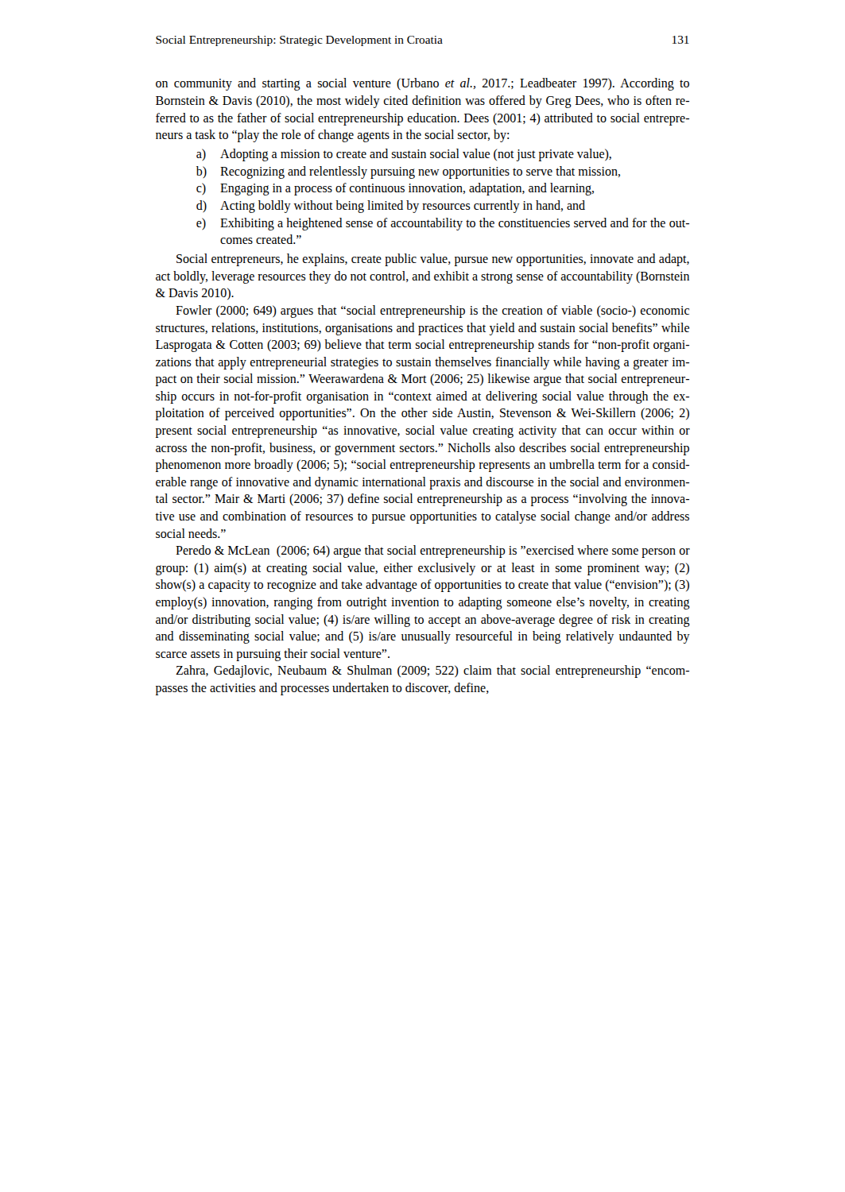Social Entrepreneurship: Strategic Development in Croatia 131
on community and starting a social venture (Urbano et al., 2017.; Leadbeater 1997). According to Bornstein & Davis (2010), the most widely cited definition was offered by Greg Dees, who is often referred to as the father of social entrepreneurship education. Dees (2001; 4) attributed to social entrepreneurs a task to “play the role of change agents in the social sector, by:
a) Adopting a mission to create and sustain social value (not just private value),
b) Recognizing and relentlessly pursuing new opportunities to serve that mission,
c) Engaging in a process of continuous innovation, adaptation, and learning,
d) Acting boldly without being limited by resources currently in hand, and
e) Exhibiting a heightened sense of accountability to the constituencies served and for the outcomes created.”
Social entrepreneurs, he explains, create public value, pursue new opportunities, innovate and adapt, act boldly, leverage resources they do not control, and exhibit a strong sense of accountability (Bornstein & Davis 2010).
Fowler (2000; 649) argues that “social entrepreneurship is the creation of viable (socio-) economic structures, relations, institutions, organisations and practices that yield and sustain social benefits” while Lasprogata & Cotten (2003; 69) believe that term social entrepreneurship stands for “non-profit organizations that apply entrepreneurial strategies to sustain themselves financially while having a greater impact on their social mission.” Weerawardena & Mort (2006; 25) likewise argue that social entrepreneurship occurs in not-for-profit organisation in “context aimed at delivering social value through the exploitation of perceived opportunities”. On the other side Austin, Stevenson & Wei-Skillern (2006; 2) present social entrepreneurship “as innovative, social value creating activity that can occur within or across the non-profit, business, or government sectors.” Nicholls also describes social entrepreneurship phenomenon more broadly (2006; 5); “social entrepreneurship represents an umbrella term for a considerable range of innovative and dynamic international praxis and discourse in the social and environmental sector.” Mair & Marti (2006; 37) define social entrepreneurship as a process “involving the innovative use and combination of resources to pursue opportunities to catalyse social change and/or address social needs.”
Peredo & McLean (2006; 64) argue that social entrepreneurship is ”exercised where some person or group: (1) aim(s) at creating social value, either exclusively or at least in some prominent way; (2) show(s) a capacity to recognize and take advantage of opportunities to create that value (“envision”); (3) employ(s) innovation, ranging from outright invention to adapting someone else’s novelty, in creating and/or distributing social value; (4) is/are willing to accept an above-average degree of risk in creating and disseminating social value; and (5) is/are unusually resourceful in being relatively undaunted by scarce assets in pursuing their social venture”.
Zahra, Gedajlovic, Neubaum & Shulman (2009; 522) claim that social entrepreneurship “encompasses the activities and processes undertaken to discover, define,